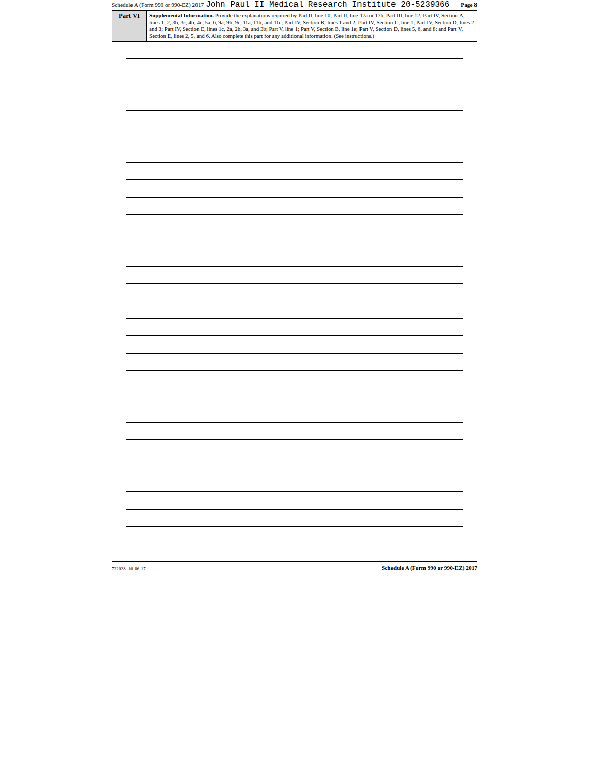Schedule A (Form 990 or 990-EZ) 2017 John Paul II Medical Research Institute 20-5239366 Page 8
Part VI
Supplemental Information. Provide the explanations required by Part II, line 10; Part II, line 17a or 17b; Part III, line 12; Part IV, Section A, lines 1, 2, 3b, 3c, 4b, 4c, 5a, 6, 9a, 9b, 9c, 11a, 11b, and 11c; Part IV, Section B, lines 1 and 2; Part IV, Section C, line 1; Part IV, Section D, lines 2 and 3; Part IV, Section E, lines 1c, 2a, 2b, 3a, and 3b; Part V, line 1; Part V, Section B, line 1e; Part V, Section D, lines 5, 6, and 8; and Part V, Section E, lines 2, 5, and 6. Also complete this part for any additional information. (See instructions.)
732028 10-06-17 Schedule A (Form 990 or 990-EZ) 2017